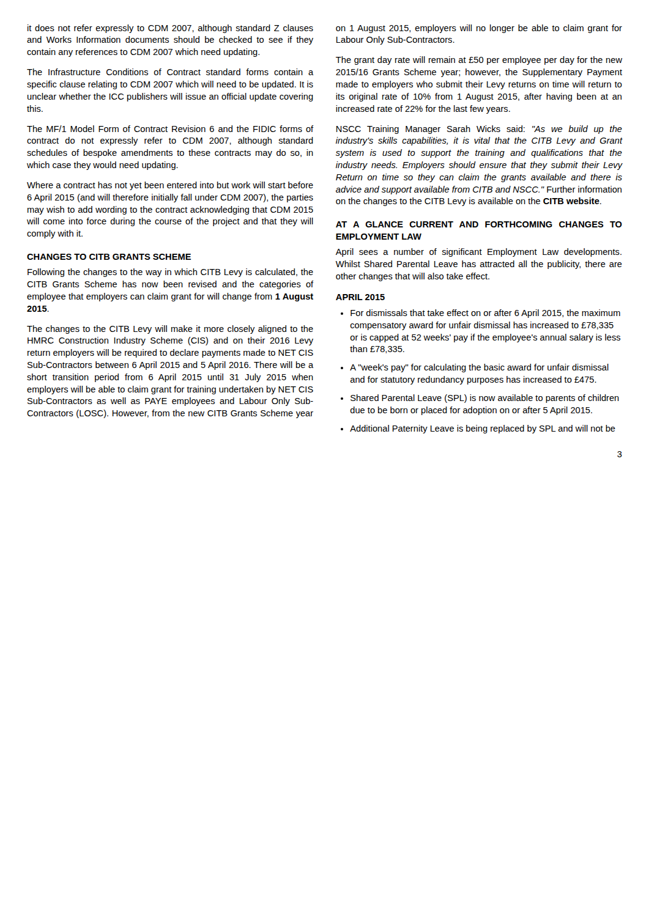it does not refer expressly to CDM 2007, although standard Z clauses and Works Information documents should be checked to see if they contain any references to CDM 2007 which need updating.
The Infrastructure Conditions of Contract standard forms contain a specific clause relating to CDM 2007 which will need to be updated. It is unclear whether the ICC publishers will issue an official update covering this.
The MF/1 Model Form of Contract Revision 6 and the FIDIC forms of contract do not expressly refer to CDM 2007, although standard schedules of bespoke amendments to these contracts may do so, in which case they would need updating.
Where a contract has not yet been entered into but work will start before 6 April 2015 (and will therefore initially fall under CDM 2007), the parties may wish to add wording to the contract acknowledging that CDM 2015 will come into force during the course of the project and that they will comply with it.
Changes to CITB Grants Scheme
Following the changes to the way in which CITB Levy is calculated, the CITB Grants Scheme has now been revised and the categories of employee that employers can claim grant for will change from 1 August 2015.
The changes to the CITB Levy will make it more closely aligned to the HMRC Construction Industry Scheme (CIS) and on their 2016 Levy return employers will be required to declare payments made to NET CIS Sub-Contractors between 6 April 2015 and 5 April 2016. There will be a short transition period from 6 April 2015 until 31 July 2015 when employers will be able to claim grant for training undertaken by NET CIS Sub-Contractors as well as PAYE employees and Labour Only Sub-Contractors (LOSC). However, from the new CITB Grants Scheme year on 1 August 2015, employers will no longer be able to claim grant for Labour Only Sub-Contractors.
The grant day rate will remain at £50 per employee per day for the new 2015/16 Grants Scheme year; however, the Supplementary Payment made to employers who submit their Levy returns on time will return to its original rate of 10% from 1 August 2015, after having been at an increased rate of 22% for the last few years.
NSCC Training Manager Sarah Wicks said: "As we build up the industry's skills capabilities, it is vital that the CITB Levy and Grant system is used to support the training and qualifications that the industry needs. Employers should ensure that they submit their Levy Return on time so they can claim the grants available and there is advice and support available from CITB and NSCC." Further information on the changes to the CITB Levy is available on the CITB website.
At a glance current and forthcoming changes to employment law
April sees a number of significant Employment Law developments. Whilst Shared Parental Leave has attracted all the publicity, there are other changes that will also take effect.
APRIL 2015
For dismissals that take effect on or after 6 April 2015, the maximum compensatory award for unfair dismissal has increased to £78,335 or is capped at 52 weeks' pay if the employee's annual salary is less than £78,335.
A "week's pay" for calculating the basic award for unfair dismissal and for statutory redundancy purposes has increased to £475.
Shared Parental Leave (SPL) is now available to parents of children due to be born or placed for adoption on or after 5 April 2015.
Additional Paternity Leave is being replaced by SPL and will not be
3